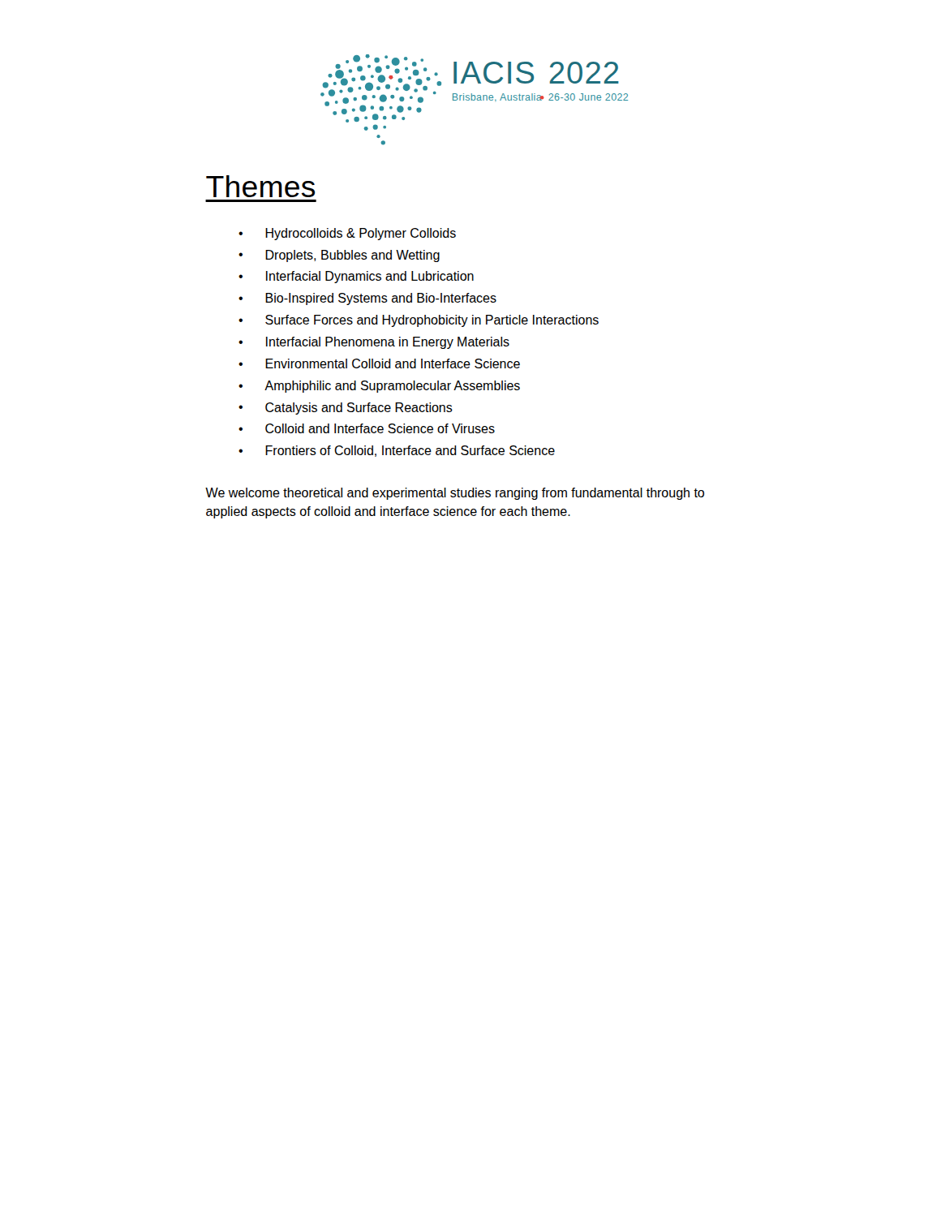IACIS 2022 Brisbane, Australia 26-30 June 2022
Themes
Hydrocolloids & Polymer Colloids
Droplets, Bubbles and Wetting
Interfacial Dynamics and Lubrication
Bio-Inspired Systems and Bio-Interfaces
Surface Forces and Hydrophobicity in Particle Interactions
Interfacial Phenomena in Energy Materials
Environmental Colloid and Interface Science
Amphiphilic and Supramolecular Assemblies
Catalysis and Surface Reactions
Colloid and Interface Science of Viruses
Frontiers of Colloid, Interface and Surface Science
We welcome theoretical and experimental studies ranging from fundamental through to applied aspects of colloid and interface science for each theme.